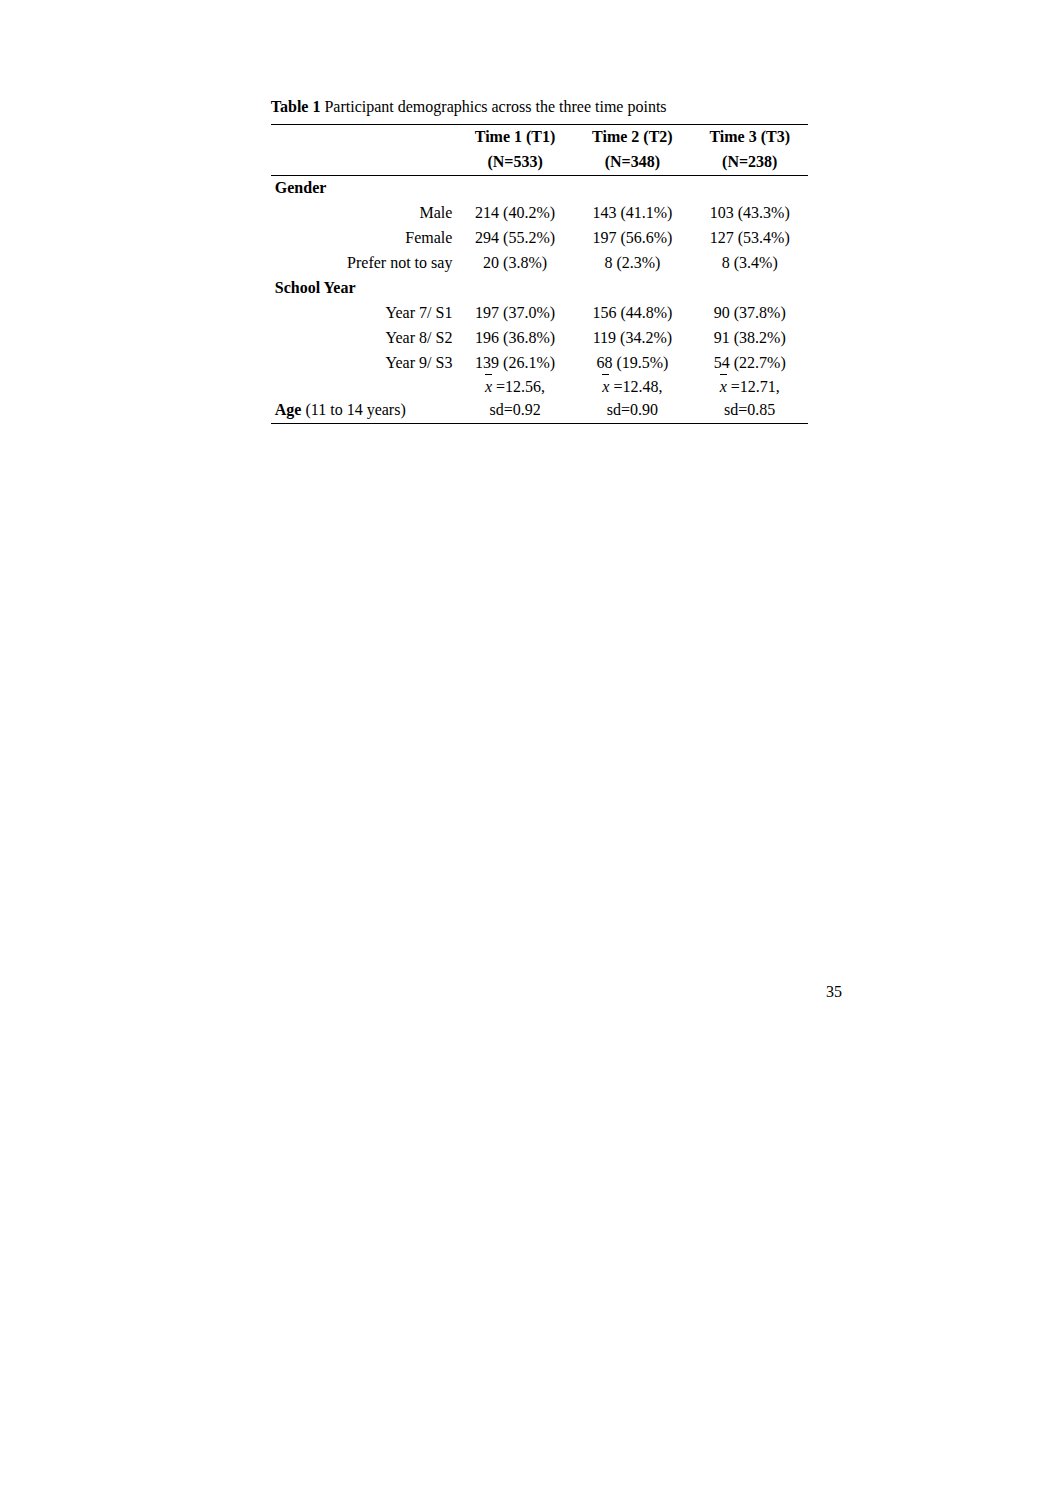Table 1 Participant demographics across the three time points
| | Time 1 (T1) | Time 2 (T2) | Time 3 (T3) |
| --- | --- | --- | --- |
| | (N=533) | (N=348) | (N=238) |
| Gender | | | |
| Male | 214 (40.2%) | 143 (41.1%) | 103 (43.3%) |
| Female | 294 (55.2%) | 197 (56.6%) | 127 (53.4%) |
| Prefer not to say | 20 (3.8%) | 8 (2.3%) | 8 (3.4%) |
| School Year | | | |
| Year 7/ S1 | 197 (37.0%) | 156 (44.8%) | 90 (37.8%) |
| Year 8/ S2 | 196 (36.8%) | 119 (34.2%) | 91 (38.2%) |
| Year 9/ S3 | 139 (26.1%) | 68 (19.5%) | 54 (22.7%) |
| Age (11 to 14 years) | x =12.56, sd=0.92 | x =12.48, sd=0.90 | x =12.71, sd=0.85 |
35